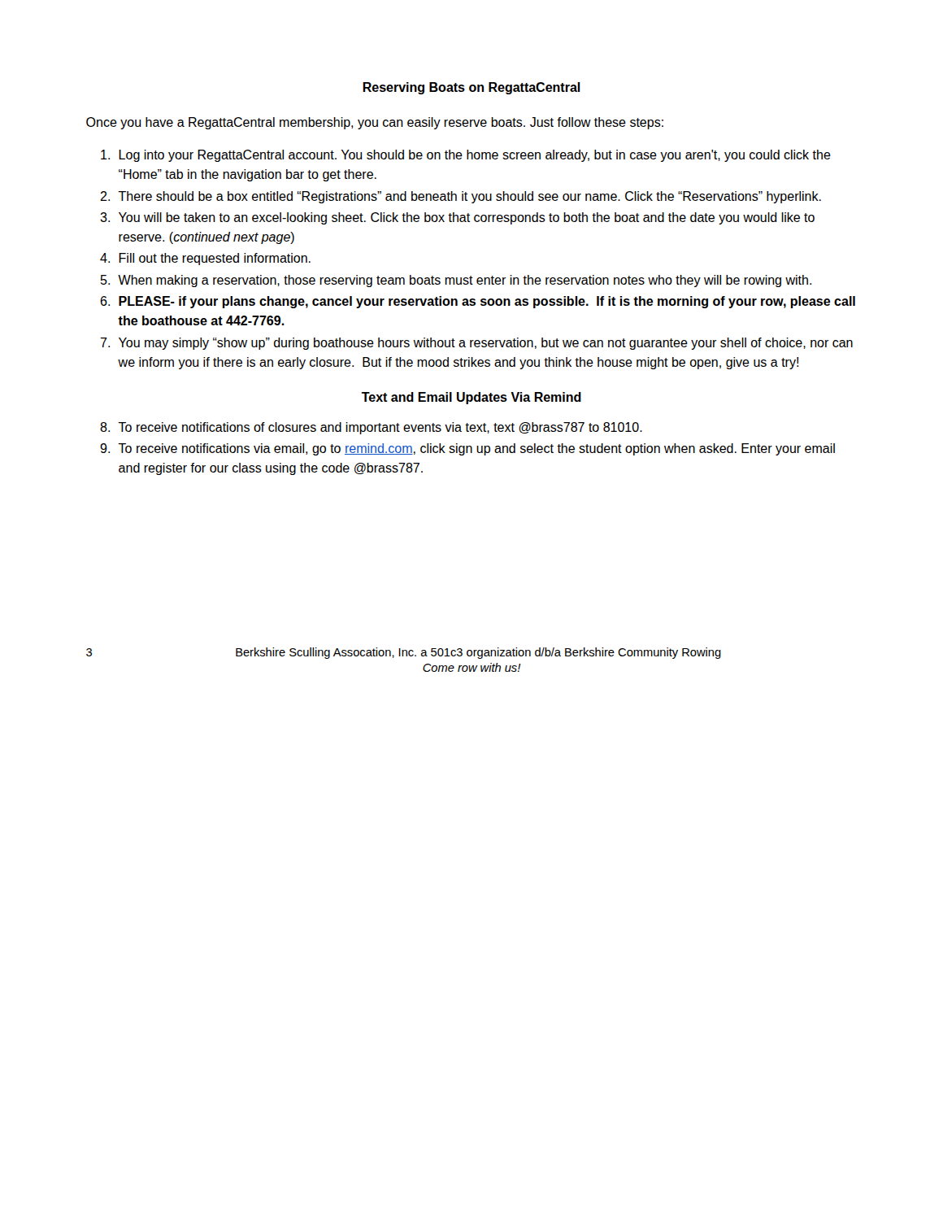Reserving Boats on RegattaCentral
Once you have a RegattaCentral membership, you can easily reserve boats. Just follow these steps:
Log into your RegattaCentral account. You should be on the home screen already, but in case you aren't, you could click the “Home” tab in the navigation bar to get there.
There should be a box entitled “Registrations” and beneath it you should see our name. Click the “Reservations” hyperlink.
You will be taken to an excel-looking sheet. Click the box that corresponds to both the boat and the date you would like to reserve. (continued next page)
Fill out the requested information.
When making a reservation, those reserving team boats must enter in the reservation notes who they will be rowing with.
PLEASE- if your plans change, cancel your reservation as soon as possible. If it is the morning of your row, please call the boathouse at 442-7769.
You may simply “show up” during boathouse hours without a reservation, but we can not guarantee your shell of choice, nor can we inform you if there is an early closure. But if the mood strikes and you think the house might be open, give us a try!
Text and Email Updates Via Remind
To receive notifications of closures and important events via text, text @brass787 to 81010.
To receive notifications via email, go to remind.com, click sign up and select the student option when asked. Enter your email and register for our class using the code @brass787.
3 Berkshire Sculling Assocation, Inc. a 501c3 organization d/b/a Berkshire Community Rowing
Come row with us!